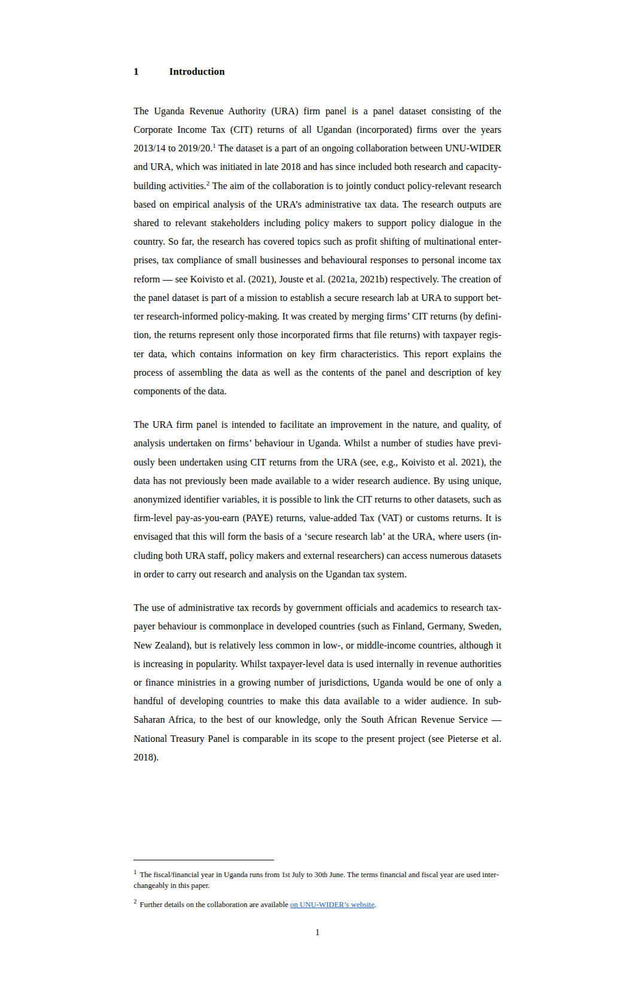1 Introduction
The Uganda Revenue Authority (URA) firm panel is a panel dataset consisting of the Corporate Income Tax (CIT) returns of all Ugandan (incorporated) firms over the years 2013/14 to 2019/20.1 The dataset is a part of an ongoing collaboration between UNU-WIDER and URA, which was initiated in late 2018 and has since included both research and capacity-building activities.2 The aim of the collaboration is to jointly conduct policy-relevant research based on empirical analysis of the URA’s administrative tax data. The research outputs are shared to relevant stakeholders including policy makers to support policy dialogue in the country. So far, the research has covered topics such as profit shifting of multinational enterprises, tax compliance of small businesses and behavioural responses to personal income tax reform — see Koivisto et al. (2021), Jouste et al. (2021a, 2021b) respectively. The creation of the panel dataset is part of a mission to establish a secure research lab at URA to support better research-informed policy-making. It was created by merging firms’ CIT returns (by definition, the returns represent only those incorporated firms that file returns) with taxpayer register data, which contains information on key firm characteristics. This report explains the process of assembling the data as well as the contents of the panel and description of key components of the data.
The URA firm panel is intended to facilitate an improvement in the nature, and quality, of analysis undertaken on firms’ behaviour in Uganda. Whilst a number of studies have previously been undertaken using CIT returns from the URA (see, e.g., Koivisto et al. 2021), the data has not previously been made available to a wider research audience. By using unique, anonymized identifier variables, it is possible to link the CIT returns to other datasets, such as firm-level pay-as-you-earn (PAYE) returns, value-added Tax (VAT) or customs returns. It is envisaged that this will form the basis of a ‘secure research lab’ at the URA, where users (including both URA staff, policy makers and external researchers) can access numerous datasets in order to carry out research and analysis on the Ugandan tax system.
The use of administrative tax records by government officials and academics to research taxpayer behaviour is commonplace in developed countries (such as Finland, Germany, Sweden, New Zealand), but is relatively less common in low-, or middle-income countries, although it is increasing in popularity. Whilst taxpayer-level data is used internally in revenue authorities or finance ministries in a growing number of jurisdictions, Uganda would be one of only a handful of developing countries to make this data available to a wider audience. In sub-Saharan Africa, to the best of our knowledge, only the South African Revenue Service — National Treasury Panel is comparable in its scope to the present project (see Pieterse et al. 2018).
1 The fiscal/financial year in Uganda runs from 1st July to 30th June. The terms financial and fiscal year are used interchangeably in this paper.
2 Further details on the collaboration are available on UNU-WIDER’s website.
1